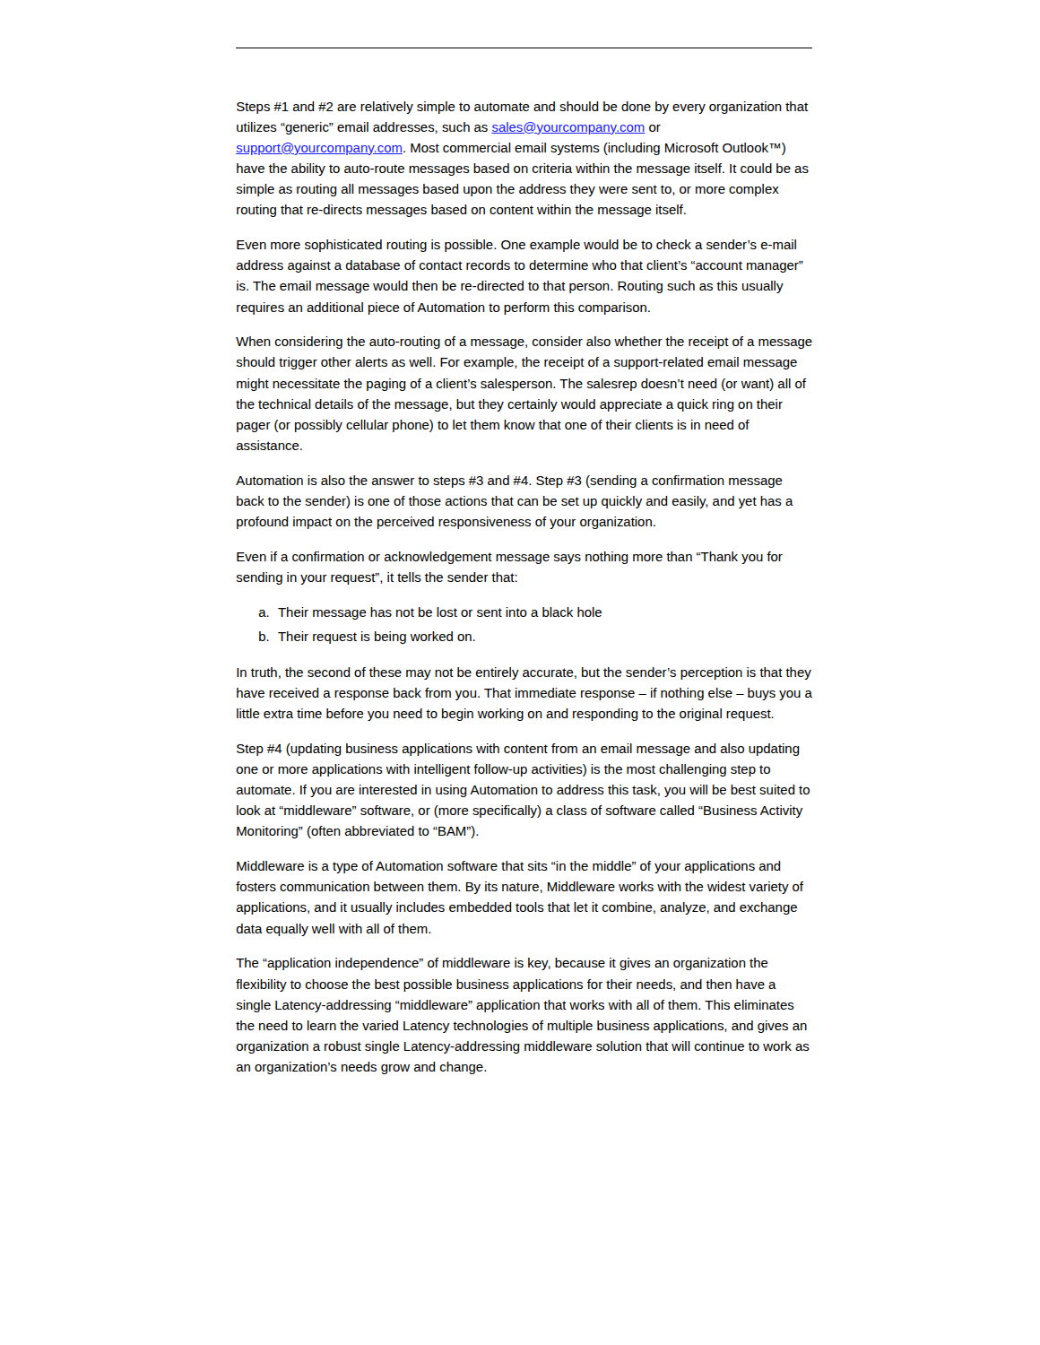Steps #1 and #2 are relatively simple to automate and should be done by every organization that utilizes “generic” email addresses, such as sales@yourcompany.com or support@yourcompany.com. Most commercial email systems (including Microsoft Outlook™) have the ability to auto-route messages based on criteria within the message itself. It could be as simple as routing all messages based upon the address they were sent to, or more complex routing that re-directs messages based on content within the message itself.
Even more sophisticated routing is possible. One example would be to check a sender’s e-mail address against a database of contact records to determine who that client’s “account manager” is. The email message would then be re-directed to that person. Routing such as this usually requires an additional piece of Automation to perform this comparison.
When considering the auto-routing of a message, consider also whether the receipt of a message should trigger other alerts as well. For example, the receipt of a support-related email message might necessitate the paging of a client’s salesperson. The salesrep doesn’t need (or want) all of the technical details of the message, but they certainly would appreciate a quick ring on their pager (or possibly cellular phone) to let them know that one of their clients is in need of assistance.
Automation is also the answer to steps #3 and #4. Step #3 (sending a confirmation message back to the sender) is one of those actions that can be set up quickly and easily, and yet has a profound impact on the perceived responsiveness of your organization.
Even if a confirmation or acknowledgement message says nothing more than “Thank you for sending in your request”, it tells the sender that:
Their message has not be lost or sent into a black hole
Their request is being worked on.
In truth, the second of these may not be entirely accurate, but the sender’s perception is that they have received a response back from you. That immediate response – if nothing else – buys you a little extra time before you need to begin working on and responding to the original request.
Step #4 (updating business applications with content from an email message and also updating one or more applications with intelligent follow-up activities) is the most challenging step to automate. If you are interested in using Automation to address this task, you will be best suited to look at “middleware” software, or (more specifically) a class of software called “Business Activity Monitoring” (often abbreviated to “BAM”).
Middleware is a type of Automation software that sits “in the middle” of your applications and fosters communication between them. By its nature, Middleware works with the widest variety of applications, and it usually includes embedded tools that let it combine, analyze, and exchange data equally well with all of them.
The “application independence” of middleware is key, because it gives an organization the flexibility to choose the best possible business applications for their needs, and then have a single Latency-addressing “middleware” application that works with all of them. This eliminates the need to learn the varied Latency technologies of multiple business applications, and gives an organization a robust single Latency-addressing middleware solution that will continue to work as an organization’s needs grow and change.